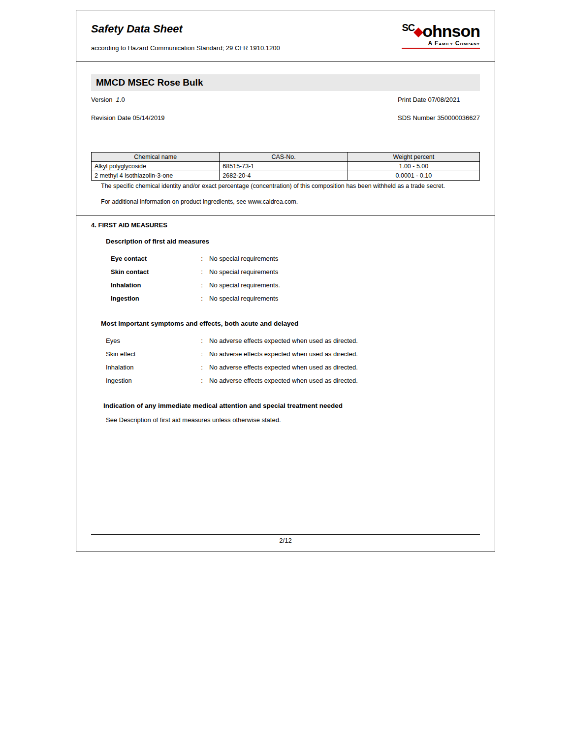Safety Data Sheet
according to Hazard Communication Standard; 29 CFR 1910.1200
SC ohnson
A Family Company
MMCD MSEC Rose Bulk
Version 1.0
Revision Date 05/14/2019
Print Date 07/08/2021
SDS Number 350000036627
| Chemical name | CAS-No. | Weight percent |
| --- | --- | --- |
| Alkyl polyglycoside | 68515-73-1 | 1.00 - 5.00 |
| 2 methyl 4 isothiazolin-3-one | 2682-20-4 | 0.0001 - 0.10 |
The specific chemical identity and/or exact percentage (concentration) of this composition has been withheld as a trade secret.
For additional information on product ingredients, see www.caldrea.com.
4. FIRST AID MEASURES
Description of first aid measures
| Eye contact | : | No special requirements |
| Skin contact | : | No special requirements |
| Inhalation | : | No special requirements. |
| Ingestion | : | No special requirements |
Most important symptoms and effects, both acute and delayed
| Eyes | : | No adverse effects expected when used as directed. |
| Skin effect | : | No adverse effects expected when used as directed. |
| Inhalation | : | No adverse effects expected when used as directed. |
| Ingestion | : | No adverse effects expected when used as directed. |
Indication of any immediate medical attention and special treatment needed
See Description of first aid measures unless otherwise stated.
2/12